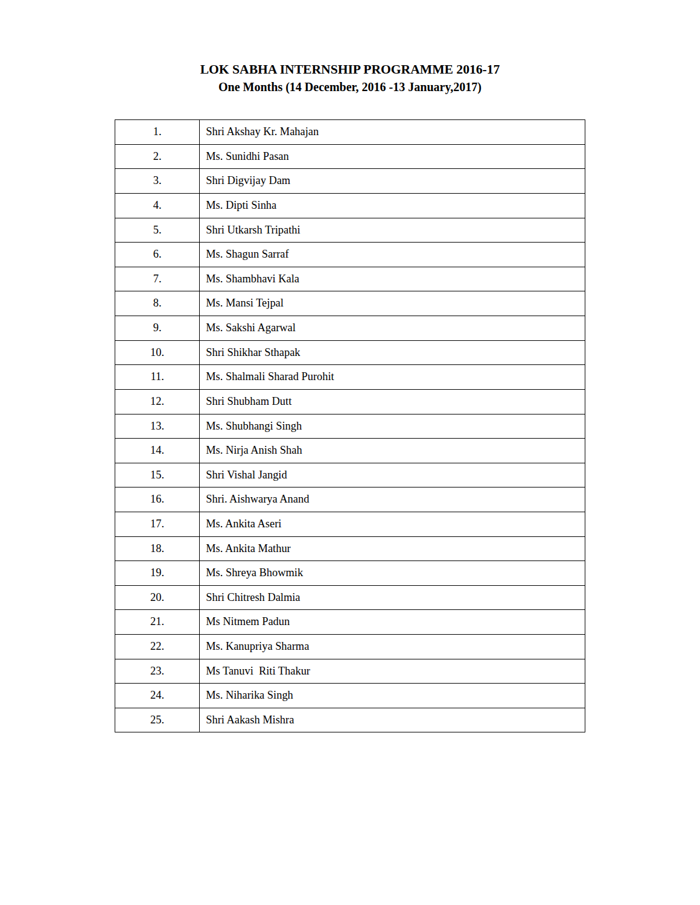LOK SABHA INTERNSHIP PROGRAMME 2016-17
One Months (14 December, 2016 -13 January,2017)
| 1. | Shri Akshay Kr. Mahajan |
| 2. | Ms. Sunidhi Pasan |
| 3. | Shri Digvijay Dam |
| 4. | Ms. Dipti Sinha |
| 5. | Shri Utkarsh Tripathi |
| 6. | Ms. Shagun Sarraf |
| 7. | Ms. Shambhavi Kala |
| 8. | Ms. Mansi Tejpal |
| 9. | Ms. Sakshi Agarwal |
| 10. | Shri Shikhar Sthapak |
| 11. | Ms. Shalmali Sharad Purohit |
| 12. | Shri Shubham Dutt |
| 13. | Ms. Shubhangi Singh |
| 14. | Ms. Nirja Anish Shah |
| 15. | Shri Vishal Jangid |
| 16. | Shri. Aishwarya Anand |
| 17. | Ms. Ankita Aseri |
| 18. | Ms. Ankita Mathur |
| 19. | Ms. Shreya Bhowmik |
| 20. | Shri Chitresh Dalmia |
| 21. | Ms Nitmem Padun |
| 22. | Ms. Kanupriya Sharma |
| 23. | Ms Tanuvi Riti Thakur |
| 24. | Ms. Niharika Singh |
| 25. | Shri Aakash Mishra |